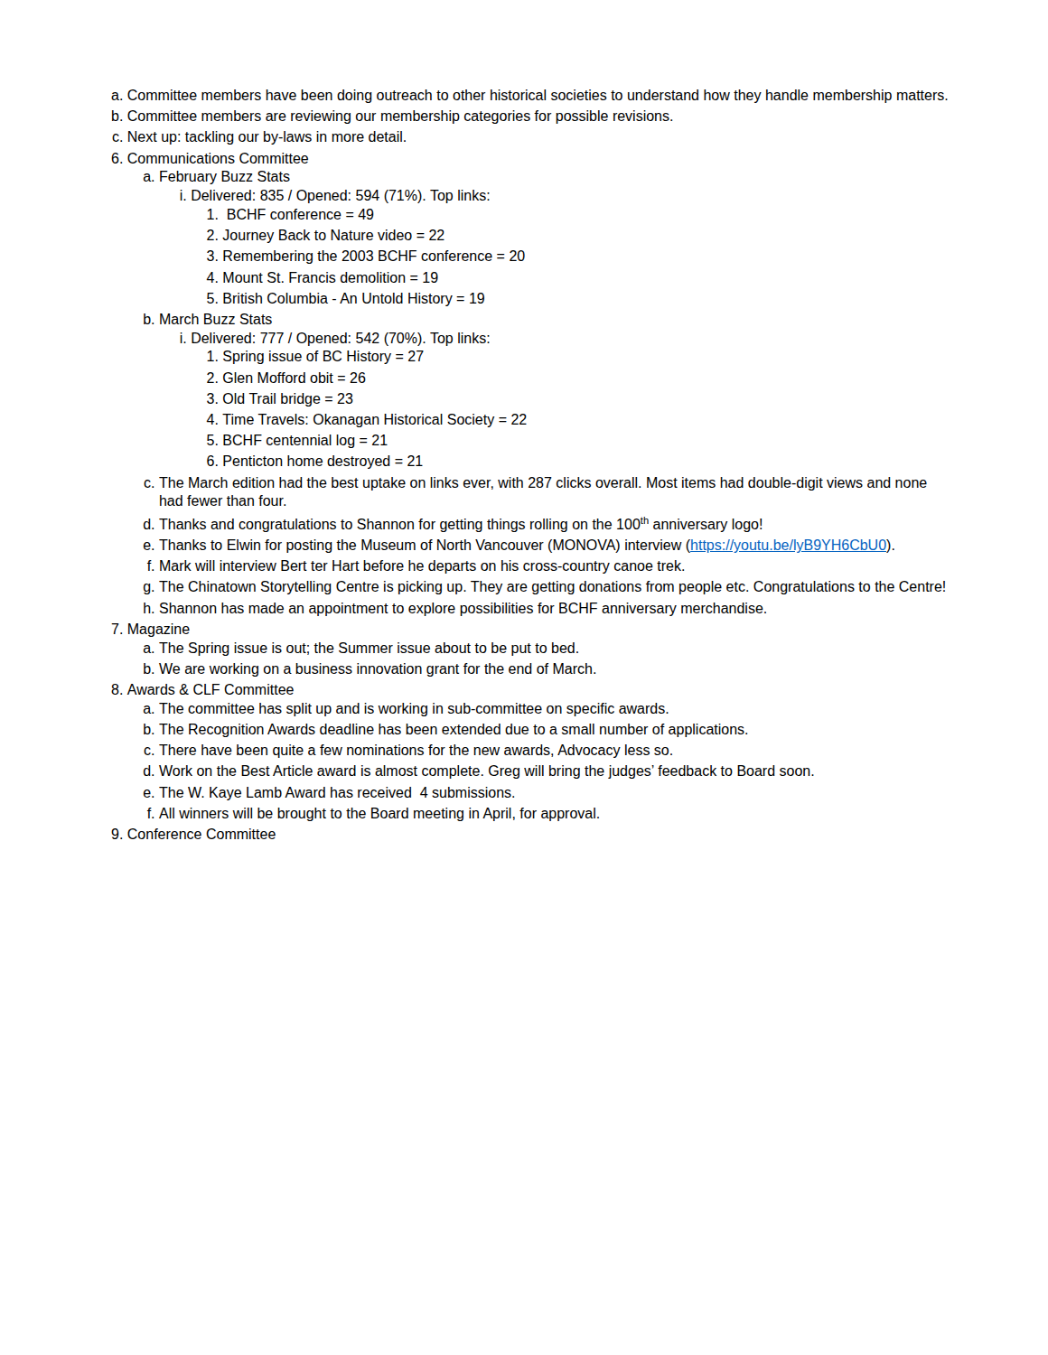Committee members have been doing outreach to other historical societies to understand how they handle membership matters.
Committee members are reviewing our membership categories for possible revisions.
Next up: tackling our by-laws in more detail.
Communications Committee
February Buzz Stats
Delivered: 835 / Opened: 594 (71%). Top links:
BCHF conference = 49
Journey Back to Nature video = 22
Remembering the 2003 BCHF conference = 20
Mount St. Francis demolition = 19
British Columbia - An Untold History = 19
March Buzz Stats
Delivered: 777 / Opened: 542 (70%). Top links:
Spring issue of BC History = 27
Glen Mofford obit = 26
Old Trail bridge = 23
Time Travels: Okanagan Historical Society = 22
BCHF centennial log = 21
Penticton home destroyed = 21
The March edition had the best uptake on links ever, with 287 clicks overall. Most items had double-digit views and none had fewer than four.
Thanks and congratulations to Shannon for getting things rolling on the 100th anniversary logo!
Thanks to Elwin for posting the Museum of North Vancouver (MONOVA) interview (https://youtu.be/lyB9YH6CbU0).
Mark will interview Bert ter Hart before he departs on his cross-country canoe trek.
The Chinatown Storytelling Centre is picking up. They are getting donations from people etc. Congratulations to the Centre!
Shannon has made an appointment to explore possibilities for BCHF anniversary merchandise.
Magazine
The Spring issue is out; the Summer issue about to be put to bed.
We are working on a business innovation grant for the end of March.
Awards & CLF Committee
The committee has split up and is working in sub-committee on specific awards.
The Recognition Awards deadline has been extended due to a small number of applications.
There have been quite a few nominations for the new awards, Advocacy less so.
Work on the Best Article award is almost complete. Greg will bring the judges’ feedback to Board soon.
The W. Kaye Lamb Award has received 4 submissions.
All winners will be brought to the Board meeting in April, for approval.
Conference Committee